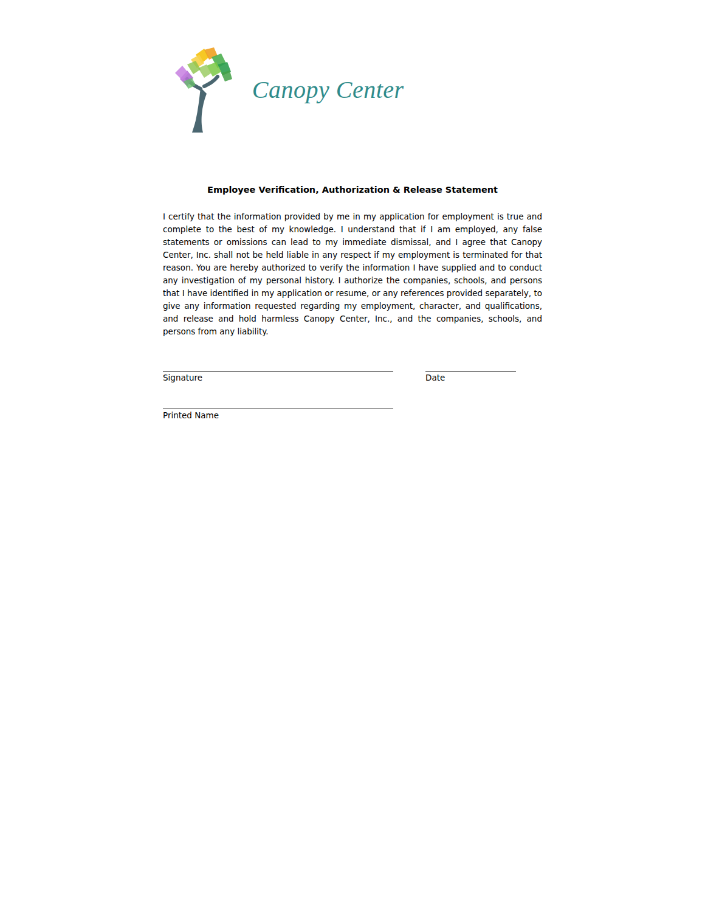Canopy Center
Employee Verification, Authorization & Release Statement
I certify that the information provided by me in my application for employment is true and complete to the best of my knowledge. I understand that if I am employed, any false statements or omissions can lead to my immediate dismissal, and I agree that Canopy Center, Inc. shall not be held liable in any respect if my employment is terminated for that reason. You are hereby authorized to verify the information I have supplied and to conduct any investigation of my personal history. I authorize the companies, schools, and persons that I have identified in my application or resume, or any references provided separately, to give any information requested regarding my employment, character, and qualifications, and release and hold harmless Canopy Center, Inc., and the companies, schools, and persons from any liability.
Signature
Date
Printed Name